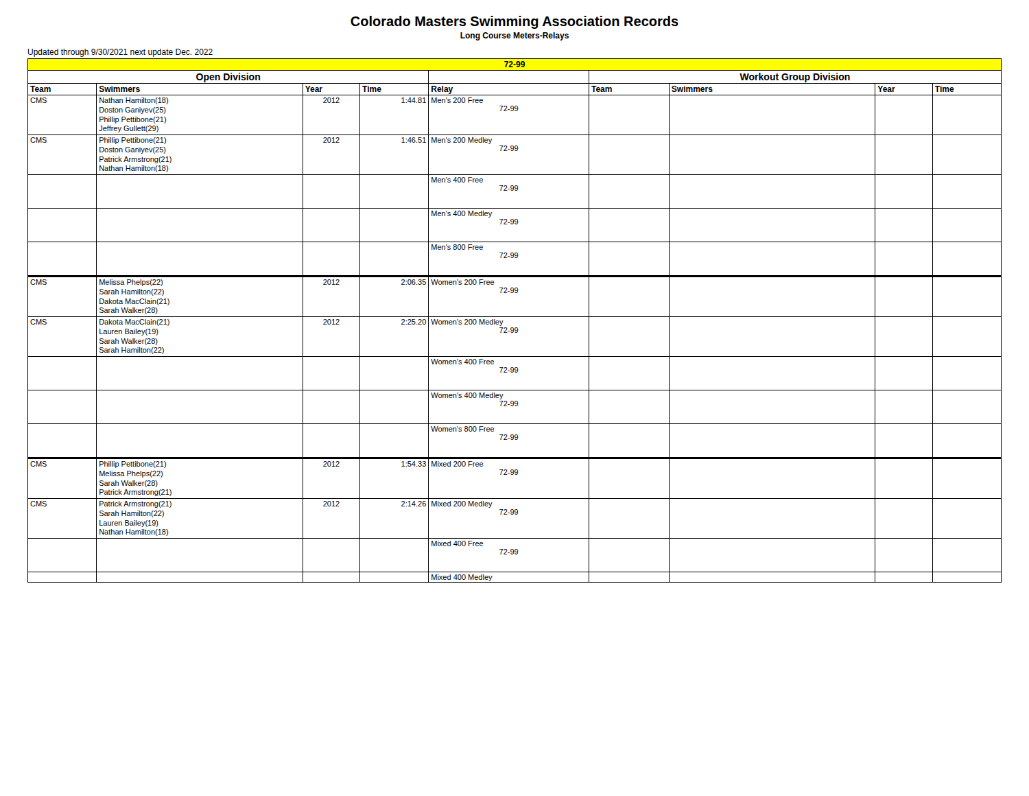Colorado Masters Swimming Association Records
Long Course Meters-Relays
Updated through 9/30/2021 next update Dec. 2022
| 72-99 |
| Open Division | | Workout Group Division |
| Team | Swimmers | Year | Time | Relay | Team | Swimmers | Year | Time |
| CMS | Nathan Hamilton(18) Doston Ganiyev(25) Phillip Pettibone(21) Jeffrey Gullett(29) | 2012 | 1:44.81 | Men's 200 Free 72-99 | | | | |
| CMS | Phillip Pettibone(21) Doston Ganiyev(25) Patrick Armstrong(21) Nathan Hamilton(18) | 2012 | 1:46.51 | Men's 200 Medley 72-99 | | | | |
| | | | | Men's 400 Free 72-99 | | | | |
| | | | | Men's 400 Medley 72-99 | | | | |
| | | | | Men's 800 Free 72-99 | | | | |
| CMS | Melissa Phelps(22) Sarah Hamilton(22) Dakota MacClain(21) Sarah Walker(28) | 2012 | 2:06.35 | Women's 200 Free 72-99 | | | | |
| CMS | Dakota MacClain(21) Lauren Bailey(19) Sarah Walker(28) Sarah Hamilton(22) | 2012 | 2:25.20 | Women's 200 Medley 72-99 | | | | |
| | | | | Women's 400 Free 72-99 | | | | |
| | | | | Women's 400 Medley 72-99 | | | | |
| | | | | Women's 800 Free 72-99 | | | | |
| CMS | Phillip Pettibone(21) Melissa Phelps(22) Sarah Walker(28) Patrick Armstrong(21) | 2012 | 1:54.33 | Mixed 200 Free 72-99 | | | | |
| CMS | Patrick Armstrong(21) Sarah Hamilton(22) Lauren Bailey(19) Nathan Hamilton(18) | 2012 | 2:14.26 | Mixed 200 Medley 72-99 | | | | |
| | | | | Mixed 400 Free 72-99 | | | | |
| | | | | Mixed 400 Medley | | | | |